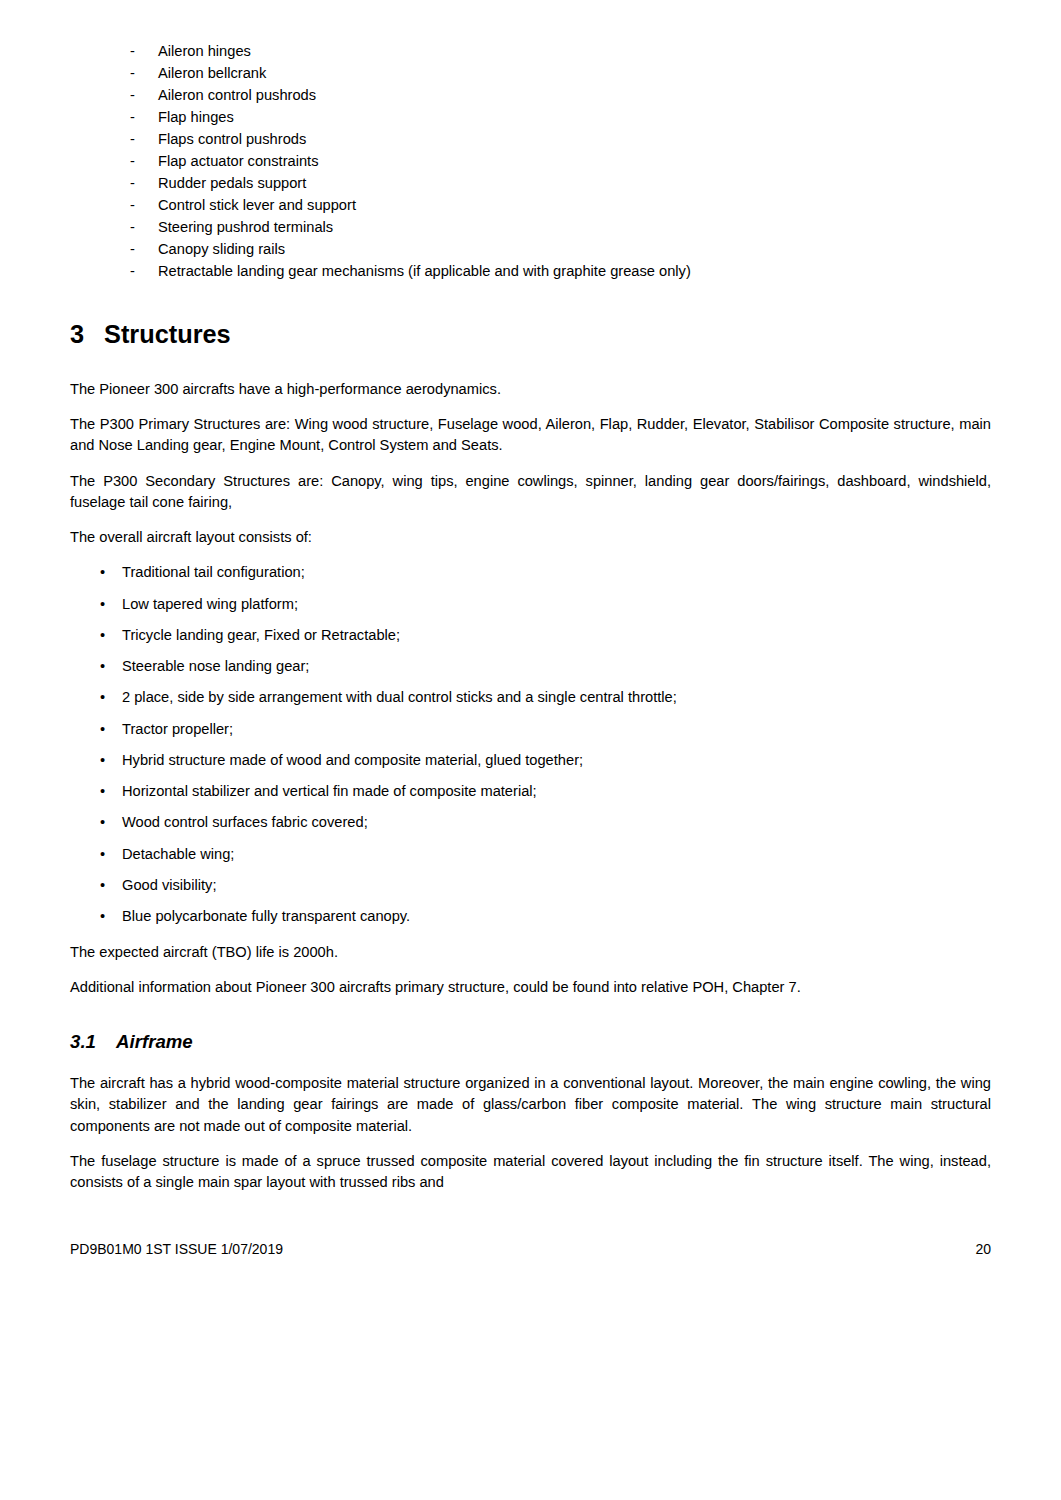Aileron hinges
Aileron bellcrank
Aileron control pushrods
Flap hinges
Flaps control pushrods
Flap actuator constraints
Rudder pedals support
Control stick lever and support
Steering pushrod terminals
Canopy sliding rails
Retractable landing gear mechanisms (if applicable and with graphite grease only)
3 Structures
The Pioneer 300 aircrafts have a high-performance aerodynamics.
The P300 Primary Structures are: Wing wood structure, Fuselage wood, Aileron, Flap, Rudder, Elevator, Stabilisor Composite structure, main and Nose Landing gear, Engine Mount, Control System and Seats.
The P300 Secondary Structures are: Canopy, wing tips, engine cowlings, spinner, landing gear doors/fairings, dashboard, windshield, fuselage tail cone fairing,
The overall aircraft layout consists of:
Traditional tail configuration;
Low tapered wing platform;
Tricycle landing gear, Fixed or Retractable;
Steerable nose landing gear;
2 place, side by side arrangement with dual control sticks and a single central throttle;
Tractor propeller;
Hybrid structure made of wood and composite material, glued together;
Horizontal stabilizer and vertical fin made of composite material;
Wood control surfaces fabric covered;
Detachable wing;
Good visibility;
Blue polycarbonate fully transparent canopy.
The expected aircraft (TBO) life is 2000h.
Additional information about Pioneer 300 aircrafts primary structure, could be found into relative POH, Chapter 7.
3.1 Airframe
The aircraft has a hybrid wood-composite material structure organized in a conventional layout. Moreover, the main engine cowling, the wing skin, stabilizer and the landing gear fairings are made of glass/carbon fiber composite material. The wing structure main structural components are not made out of composite material.
The fuselage structure is made of a spruce trussed composite material covered layout including the fin structure itself. The wing, instead, consists of a single main spar layout with trussed ribs and
PD9B01M0 1ST ISSUE 1/07/2019 20